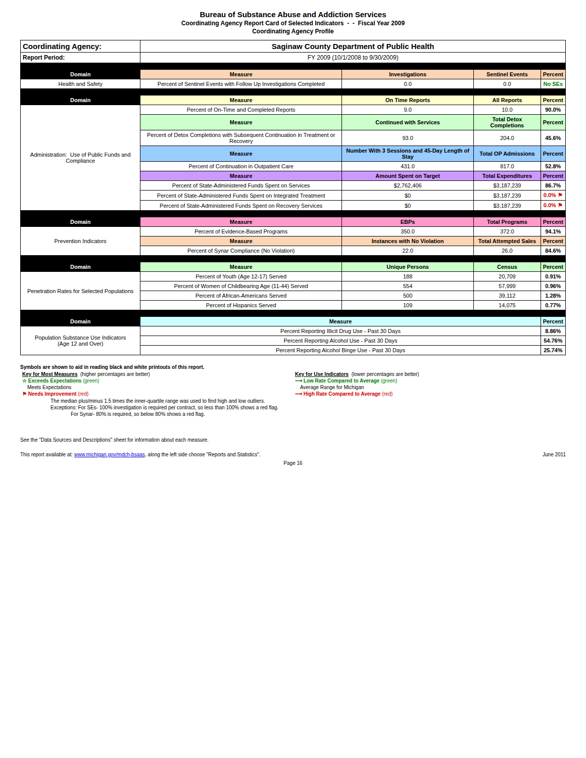Bureau of Substance Abuse and Addiction Services
Coordinating Agency Report Card of Selected Indicators - - Fiscal Year 2009
Coordinating Agency Profile
| Coordinating Agency: | Saginaw County Department of Public Health |
| Report Period: | FY 2009 (10/1/2008 to 9/30/2009) |
| Domain | Measure | Investigations | Sentinel Events | Percent |
| Health and Safety | Percent of Sentinel Events with Follow Up Investigations Completed | 0.0 | 0.0 | No SEs |
| Domain | Measure | On Time Reports | All Reports | Percent |
| Administration: Use of Public Funds and Compliance | Percent of On-Time and Completed Reports | 9.0 | 10.0 | 90.0% |
| Measure | Continued with Services | Total Detox Completions | Percent |
| Percent of Detox Completions with Subsequent Continuation in Treatment or Recovery | 93.0 | 204.0 | 45.6% |
| Measure | Number With 3 Sessions and 45-Day Length of Stay | Total OP Admissions | Percent |
| Percent of Continuation in Outpatient Care | 431.0 | 817.0 | 52.8% |
| Measure | Amount Spent on Target | Total Expenditures | Percent |
| Percent of State-Administered Funds Spent on Services | $2,762,406 | $3,187,239 | 86.7% |
| Percent of State-Administered Funds Spent on Integrated Treatment | $0 | $3,187,239 | 0.0% ⚑ |
| Percent of State-Administered Funds Spent on Recovery Services | $0 | $3,187,239 | 0.0% ⚑ |
| Domain | Measure | EBPs | Total Programs | Percent |
| Prevention Indicators | Percent of Evidence-Based Programs | 350.0 | 372.0 | 94.1% |
| Measure | Instances with No Violation | Total Attempted Sales | Percent |
| Percent of Synar Compliance (No Violation) | 22.0 | 26.0 | 84.6% |
| Domain | Measure | Unique Persons | Census | Percent |
| Penetration Rates for Selected Populations | Percent of Youth (Age 12-17) Served | 188 | 20,709 | 0.91% |
| Percent of Women of Childbearing Age (11-44) Served | 554 | 57,999 | 0.96% |
| Percent of African-Americans Served | 500 | 39,112 | 1.28% |
| Percent of Hispanics Served | 109 | 14,075 | 0.77% |
| Domain | Measure | Percent |
| Population Substance Use Indicators (Age 12 and Over) | Percent Reporting Illicit Drug Use - Past 30 Days | 8.86% |
| Percent Reporting Alcohol Use - Past 30 Days | 54.76% |
| Percent Reporting Alcohol Binge Use - Past 30 Days | 25.74% |
Symbols are shown to aid in reading black and white printouts of this report.
| Key for Most Measures (higher percentages are better) | Key for Use Indicators (lower percentages are better) |
| ☆ Exceeds Expectations (green) | ⟶ Low Rate Compared to Average (green) |
| Meets Expectations | Average Range for Michigan |
| ⚑ Needs Improvement (red) | ⟶ High Rate Compared to Average (red) |
The median plus/minus 1.5 times the inner-quartile range was used to find high and low outliers.
Exceptions: For SEs- 100% investigation is required per contract, so less than 100% shows a red flag.
For Synar- 80% is required, so below 80% shows a red flag.
See the "Data Sources and Descriptions" sheet for information about each measure.
This report available at: www.michigan.gov/mdch-bsaas, along the left side choose "Reports and Statistics".
June 2011
Page 16